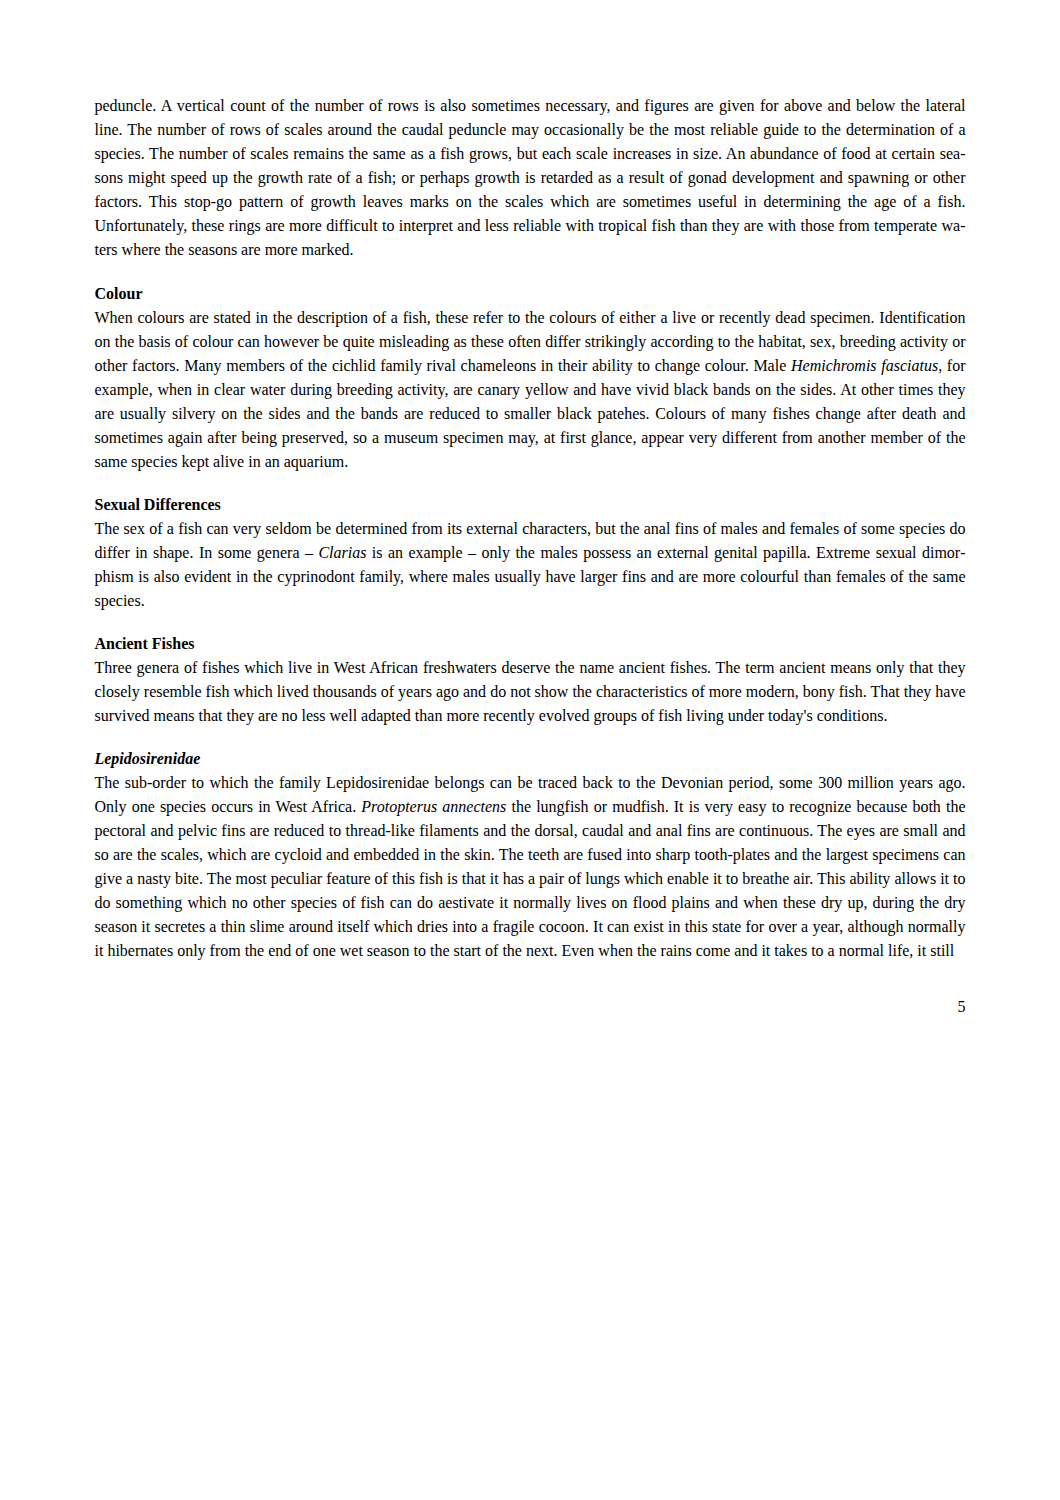peduncle. A vertical count of the number of rows is also sometimes necessary, and figures are given for above and below the lateral line. The number of rows of scales around the caudal peduncle may occasionally be the most reliable guide to the determination of a species. The number of scales remains the same as a fish grows, but each scale increases in size. An abundance of food at certain seasons might speed up the growth rate of a fish; or perhaps growth is retarded as a result of gonad development and spawning or other factors. This stop-go pattern of growth leaves marks on the scales which are sometimes useful in determining the age of a fish. Unfortunately, these rings are more difficult to interpret and less reliable with tropical fish than they are with those from temperate waters where the seasons are more marked.
Colour
When colours are stated in the description of a fish, these refer to the colours of either a live or recently dead specimen. Identification on the basis of colour can however be quite misleading as these often differ strikingly according to the habitat, sex, breeding activity or other factors. Many members of the cichlid family rival chameleons in their ability to change colour. Male Hemichromis fasciatus, for example, when in clear water during breeding activity, are canary yellow and have vivid black bands on the sides. At other times they are usually silvery on the sides and the bands are reduced to smaller black patehes. Colours of many fishes change after death and sometimes again after being preserved, so a museum specimen may, at first glance, appear very different from another member of the same species kept alive in an aquarium.
Sexual Differences
The sex of a fish can very seldom be determined from its external characters, but the anal fins of males and females of some species do differ in shape. In some genera – Clarias is an example – only the males possess an external genital papilla. Extreme sexual dimorphism is also evident in the cyprinodont family, where males usually have larger fins and are more colourful than females of the same species.
Ancient Fishes
Three genera of fishes which live in West African freshwaters deserve the name ancient fishes. The term ancient means only that they closely resemble fish which lived thousands of years ago and do not show the characteristics of more modern, bony fish. That they have survived means that they are no less well adapted than more recently evolved groups of fish living under today's conditions.
Lepidosirenidae
The sub-order to which the family Lepidosirenidae belongs can be traced back to the Devonian period, some 300 million years ago. Only one species occurs in West Africa. Protopterus annectens the lungfish or mudfish. It is very easy to recognize because both the pectoral and pelvic fins are reduced to thread-like filaments and the dorsal, caudal and anal fins are continuous. The eyes are small and so are the scales, which are cycloid and embedded in the skin. The teeth are fused into sharp tooth-plates and the largest specimens can give a nasty bite. The most peculiar feature of this fish is that it has a pair of lungs which enable it to breathe air. This ability allows it to do something which no other species of fish can do aestivate it normally lives on flood plains and when these dry up, during the dry season it secretes a thin slime around itself which dries into a fragile cocoon. It can exist in this state for over a year, although normally it hibernates only from the end of one wet season to the start of the next. Even when the rains come and it takes to a normal life, it still
5